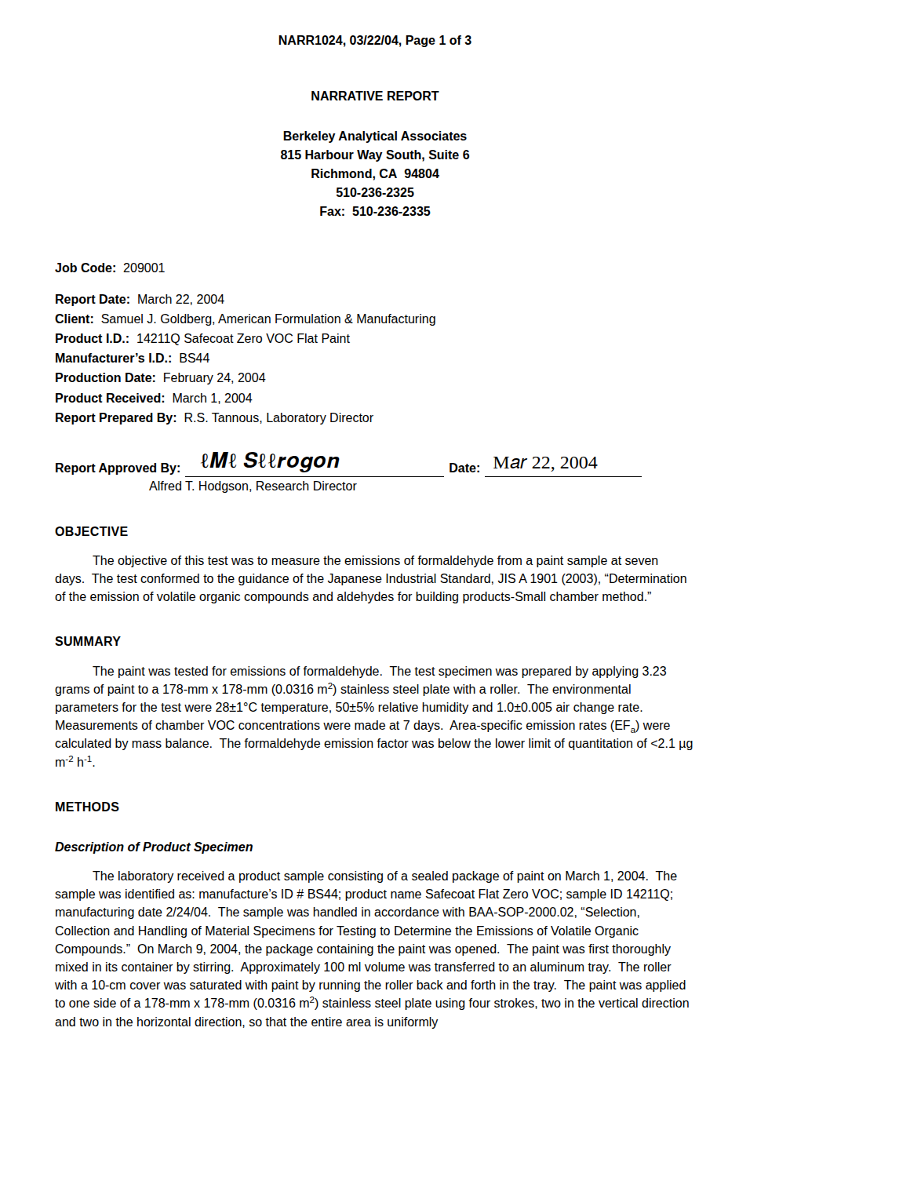NARR1024, 03/22/04, Page 1 of 3
NARRATIVE REPORT
Berkeley Analytical Associates
815 Harbour Way South, Suite 6
Richmond, CA 94804
510-236-2325
Fax: 510-236-2335
Job Code: 209001
Report Date: March 22, 2004
Client: Samuel J. Goldberg, American Formulation & Manufacturing
Product I.D.: 14211Q Safecoat Zero VOC Flat Paint
Manufacturer’s I.D.: BS44
Production Date: February 24, 2004
Product Received: March 1, 2004
Report Prepared By: R.S. Tannous, Laboratory Director
Report Approved By: ℓ𝑴ℓ 𝑺ℓℓ𝒓𝒐𝒈𝒐𝒏 Date: M𝑎𝑟 22, 2004
Alfred T. Hodgson, Research Director
OBJECTIVE
The objective of this test was to measure the emissions of formaldehyde from a paint sample at seven days. The test conformed to the guidance of the Japanese Industrial Standard, JIS A 1901 (2003), “Determination of the emission of volatile organic compounds and aldehydes for building products-Small chamber method.”
SUMMARY
The paint was tested for emissions of formaldehyde. The test specimen was prepared by applying 3.23 grams of paint to a 178-mm x 178-mm (0.0316 m2) stainless steel plate with a roller. The environmental parameters for the test were 28±1°C temperature, 50±5% relative humidity and 1.0±0.005 air change rate. Measurements of chamber VOC concentrations were made at 7 days. Area-specific emission rates (EFa) were calculated by mass balance. The formaldehyde emission factor was below the lower limit of quantitation of <2.1 µg m-2 h-1.
METHODS
Description of Product Specimen
The laboratory received a product sample consisting of a sealed package of paint on March 1, 2004. The sample was identified as: manufacture’s ID # BS44; product name Safecoat Flat Zero VOC; sample ID 14211Q; manufacturing date 2/24/04. The sample was handled in accordance with BAA-SOP-2000.02, “Selection, Collection and Handling of Material Specimens for Testing to Determine the Emissions of Volatile Organic Compounds.” On March 9, 2004, the package containing the paint was opened. The paint was first thoroughly mixed in its container by stirring. Approximately 100 ml volume was transferred to an aluminum tray. The roller with a 10-cm cover was saturated with paint by running the roller back and forth in the tray. The paint was applied to one side of a 178-mm x 178-mm (0.0316 m2) stainless steel plate using four strokes, two in the vertical direction and two in the horizontal direction, so that the entire area is uniformly